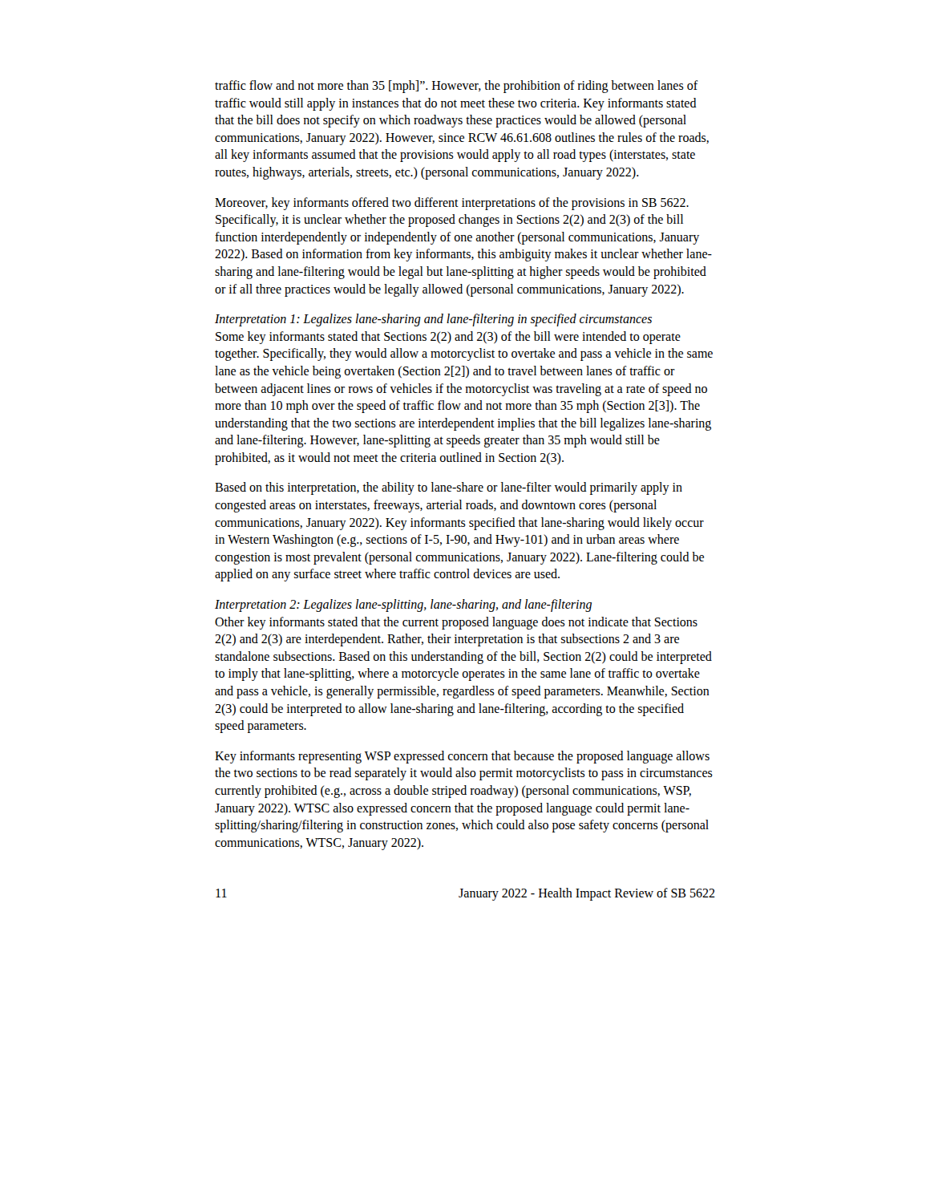traffic flow and not more than 35 [mph]”. However, the prohibition of riding between lanes of traffic would still apply in instances that do not meet these two criteria. Key informants stated that the bill does not specify on which roadways these practices would be allowed (personal communications, January 2022). However, since RCW 46.61.608 outlines the rules of the roads, all key informants assumed that the provisions would apply to all road types (interstates, state routes, highways, arterials, streets, etc.) (personal communications, January 2022).
Moreover, key informants offered two different interpretations of the provisions in SB 5622. Specifically, it is unclear whether the proposed changes in Sections 2(2) and 2(3) of the bill function interdependently or independently of one another (personal communications, January 2022). Based on information from key informants, this ambiguity makes it unclear whether lane-sharing and lane-filtering would be legal but lane-splitting at higher speeds would be prohibited or if all three practices would be legally allowed (personal communications, January 2022).
Interpretation 1: Legalizes lane-sharing and lane-filtering in specified circumstances
Some key informants stated that Sections 2(2) and 2(3) of the bill were intended to operate together. Specifically, they would allow a motorcyclist to overtake and pass a vehicle in the same lane as the vehicle being overtaken (Section 2[2]) and to travel between lanes of traffic or between adjacent lines or rows of vehicles if the motorcyclist was traveling at a rate of speed no more than 10 mph over the speed of traffic flow and not more than 35 mph (Section 2[3]). The understanding that the two sections are interdependent implies that the bill legalizes lane-sharing and lane-filtering. However, lane-splitting at speeds greater than 35 mph would still be prohibited, as it would not meet the criteria outlined in Section 2(3).
Based on this interpretation, the ability to lane-share or lane-filter would primarily apply in congested areas on interstates, freeways, arterial roads, and downtown cores (personal communications, January 2022). Key informants specified that lane-sharing would likely occur in Western Washington (e.g., sections of I-5, I-90, and Hwy-101) and in urban areas where congestion is most prevalent (personal communications, January 2022). Lane-filtering could be applied on any surface street where traffic control devices are used.
Interpretation 2: Legalizes lane-splitting, lane-sharing, and lane-filtering
Other key informants stated that the current proposed language does not indicate that Sections 2(2) and 2(3) are interdependent. Rather, their interpretation is that subsections 2 and 3 are standalone subsections. Based on this understanding of the bill, Section 2(2) could be interpreted to imply that lane-splitting, where a motorcycle operates in the same lane of traffic to overtake and pass a vehicle, is generally permissible, regardless of speed parameters. Meanwhile, Section 2(3) could be interpreted to allow lane-sharing and lane-filtering, according to the specified speed parameters.
Key informants representing WSP expressed concern that because the proposed language allows the two sections to be read separately it would also permit motorcyclists to pass in circumstances currently prohibited (e.g., across a double striped roadway) (personal communications, WSP, January 2022). WTSC also expressed concern that the proposed language could permit lane-splitting/sharing/filtering in construction zones, which could also pose safety concerns (personal communications, WTSC, January 2022).
11 January 2022 - Health Impact Review of SB 5622